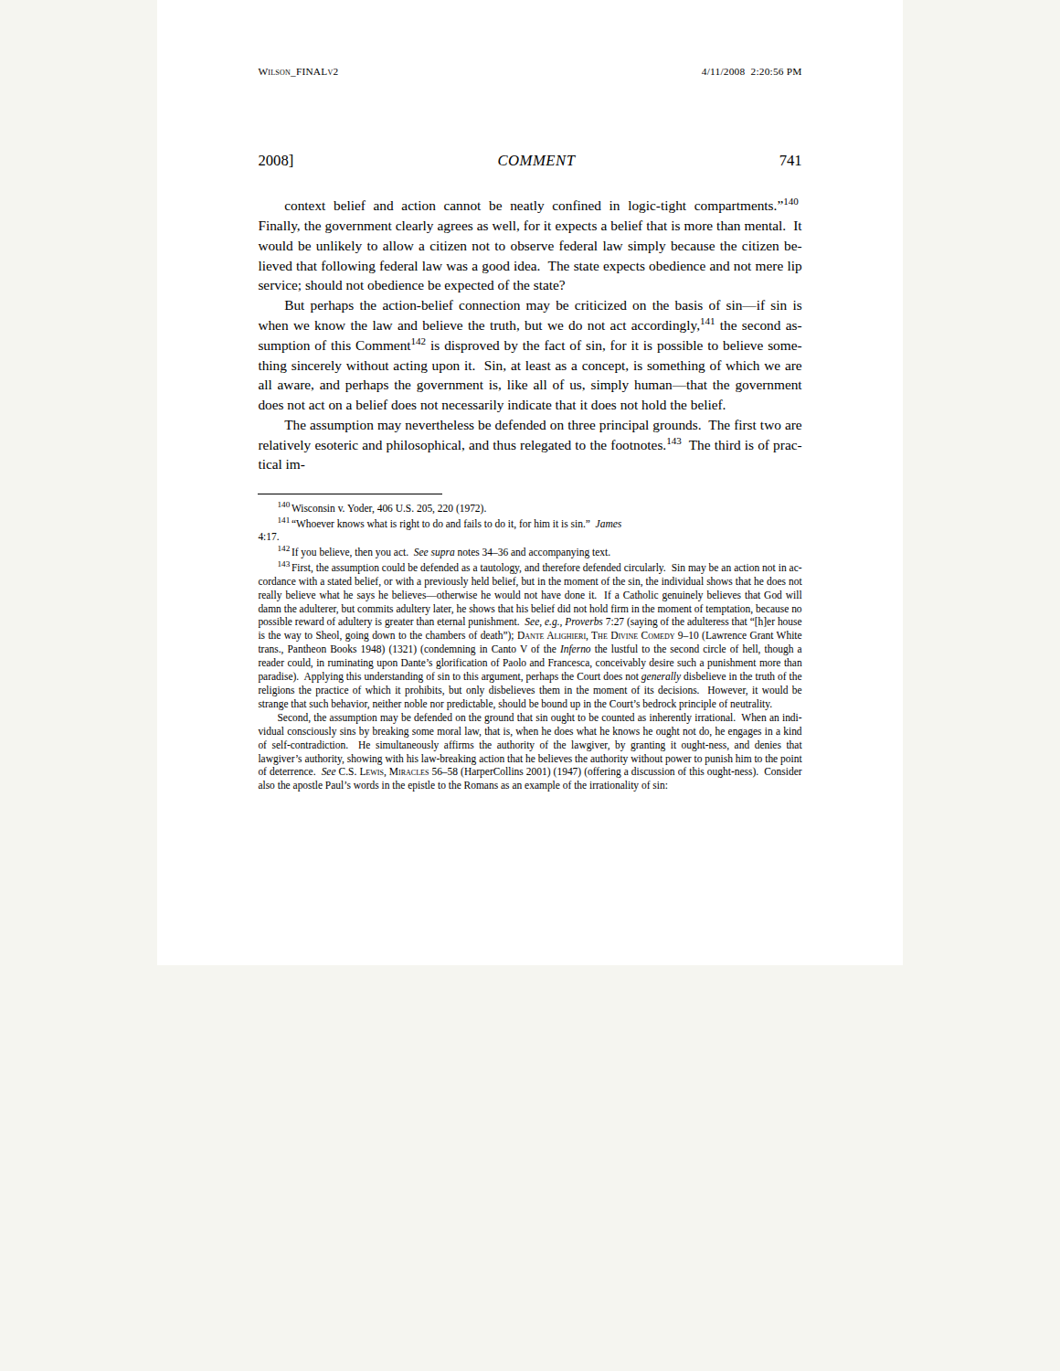Wilson_FINALv2 4/11/2008 2:20:56 PM
2008] COMMENT 741
context belief and action cannot be neatly confined in logic-tight compartments.”140 Finally, the government clearly agrees as well, for it expects a belief that is more than mental. It would be unlikely to allow a citizen not to observe federal law simply because the citizen believed that following federal law was a good idea. The state expects obedience and not mere lip service; should not obedience be expected of the state?
But perhaps the action-belief connection may be criticized on the basis of sin—if sin is when we know the law and believe the truth, but we do not act accordingly,141 the second assumption of this Comment142 is disproved by the fact of sin, for it is possible to believe something sincerely without acting upon it. Sin, at least as a concept, is something of which we are all aware, and perhaps the government is, like all of us, simply human—that the government does not act on a belief does not necessarily indicate that it does not hold the belief.
The assumption may nevertheless be defended on three principal grounds. The first two are relatively esoteric and philosophical, and thus relegated to the footnotes.143 The third is of practical im-
140 Wisconsin v. Yoder, 406 U.S. 205, 220 (1972).
141“Whoever knows what is right to do and fails to do it, for him it is sin.” James
4:17.
142 If you believe, then you act. See supra notes 34–36 and accompanying text.
143 First, the assumption could be defended as a tautology, and therefore defended circularly. Sin may be an action not in accordance with a stated belief, or with a previously held belief, but in the moment of the sin, the individual shows that he does not really believe what he says he believes—otherwise he would not have done it. If a Catholic genuinely believes that God will damn the adulterer, but commits adultery later, he shows that his belief did not hold firm in the moment of temptation, because no possible reward of adultery is greater than eternal punishment. See, e.g., Proverbs 7:27 (saying of the adulteress that “[h]er house is the way to Sheol, going down to the chambers of death”); Dante Alighieri, The Divine Comedy 9–10 (Lawrence Grant White trans., Pantheon Books 1948) (1321) (condemning in Canto V of the Inferno the lustful to the second circle of hell, though a reader could, in ruminating upon Dante’s glorification of Paolo and Francesca, conceivably desire such a punishment more than paradise). Applying this understanding of sin to this argument, perhaps the Court does not generally disbelieve in the truth of the religions the practice of which it prohibits, but only disbelieves them in the moment of its decisions. However, it would be strange that such behavior, neither noble nor predictable, should be bound up in the Court’s bedrock principle of neutrality.
Second, the assumption may be defended on the ground that sin ought to be counted as inherently irrational. When an individual consciously sins by breaking some moral law, that is, when he does what he knows he ought not do, he engages in a kind of self-contradiction. He simultaneously affirms the authority of the lawgiver, by granting it ought-ness, and denies that lawgiver’s authority, showing with his law-breaking action that he believes the authority without power to punish him to the point of deterrence. See C.S. Lewis, Miracles 56–58 (HarperCollins 2001) (1947) (offering a discussion of this ought-ness). Consider also the apostle Paul’s words in the epistle to the Romans as an example of the irrationality of sin: